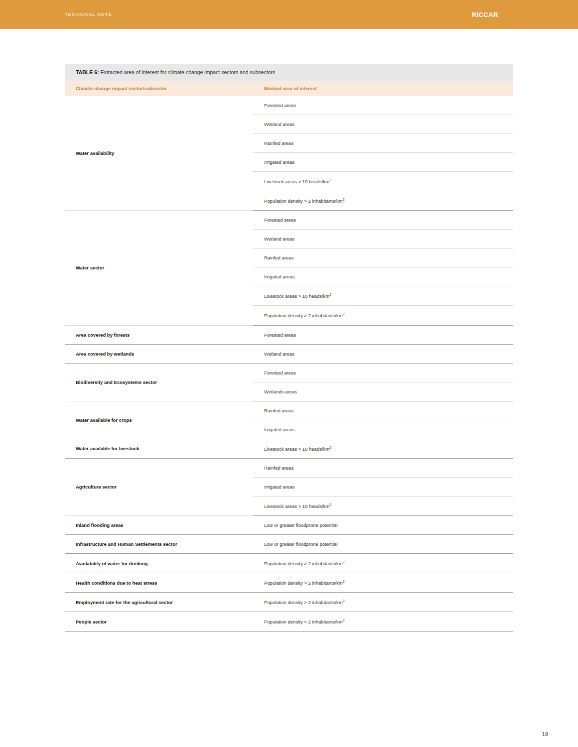TECHNICAL NOTE
RICCAR
TABLE 6: Extracted area of interest for climate change impact sectors and subsectors
| Climate change impact sector/subsector | Masked area of interest |
| --- | --- |
| Water availability | Forested areas |
| Wetland areas |
| Rainfed areas |
| Irrigated areas |
| Livestock areas > 10 heads/km 2 |
| Population density > 2 inhabitants/km 2 |
| Water sector | Forested areas |
| Wetland areas |
| Rainfed areas |
| Irrigated areas |
| Livestock areas > 10 heads/km 2 |
| Population density > 2 inhabitants/km 2 |
| Area covered by forests | Forested areas |
| Area covered by wetlands | Wetland areas |
| Biodiversity and Ecosystems sector | Forested areas |
| Wetlands areas |
| Water available for crops | Rainfed areas |
| Irrigated areas |
| Water available for livestock | Livestock areas > 10 heads/km 2 |
| Agriculture sector | Rainfed areas |
| Irrigated areas |
| Livestock areas > 10 heads/km 2 |
| Inland flooding areas | Low or greater floodprone potential |
| Infrastructure and Human Settlements sector | Low or greater floodprone potential |
| Availability of water for drinking | Population density > 2 inhabitants/km 2 |
| Health conditions due to heat stress | Population density > 2 inhabitants/km 2 |
| Employment rate for the agricultural sector | Population density > 2 inhabitants/km 2 |
| People sector | Population density > 2 inhabitants/km 2 |
19